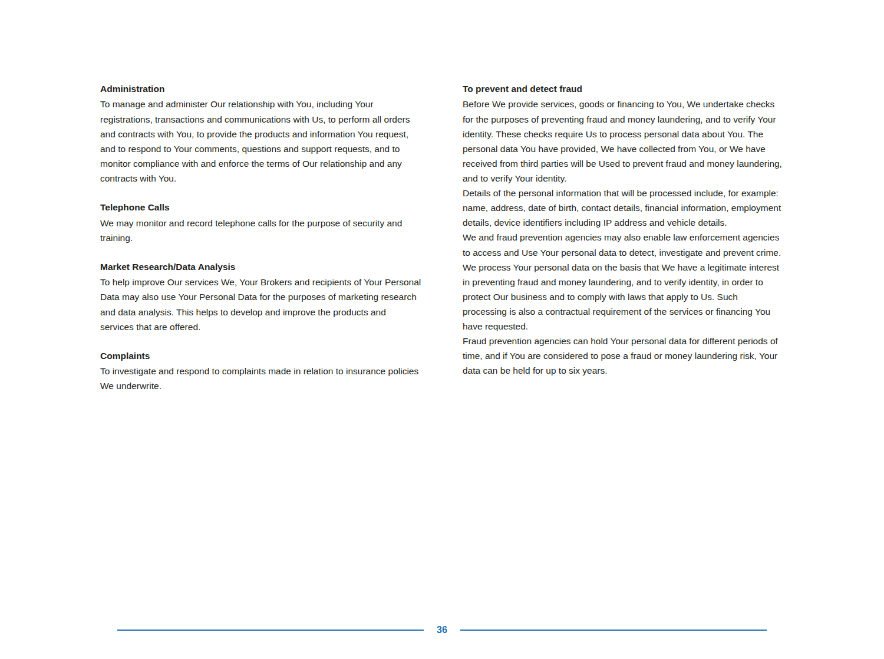Administration
To manage and administer Our relationship with You, including Your registrations, transactions and communications with Us, to perform all orders and contracts with You, to provide the products and information You request, and to respond to Your comments, questions and support requests, and to monitor compliance with and enforce the terms of Our relationship and any contracts with You.
Telephone Calls
We may monitor and record telephone calls for the purpose of security and training.
Market Research/Data Analysis
To help improve Our services We, Your Brokers and recipients of Your Personal Data may also use Your Personal Data for the purposes of marketing research and data analysis. This helps to develop and improve the products and services that are offered.
Complaints
To investigate and respond to complaints made in relation to insurance policies We underwrite.
To prevent and detect fraud
Before We provide services, goods or financing to You, We undertake checks for the purposes of preventing fraud and money laundering, and to verify Your identity. These checks require Us to process personal data about You. The personal data You have provided, We have collected from You, or We have received from third parties will be Used to prevent fraud and money laundering, and to verify Your identity.
Details of the personal information that will be processed include, for example: name, address, date of birth, contact details, financial information, employment details, device identifiers including IP address and vehicle details.
We and fraud prevention agencies may also enable law enforcement agencies to access and Use Your personal data to detect, investigate and prevent crime.
We process Your personal data on the basis that We have a legitimate interest in preventing fraud and money laundering, and to verify identity, in order to protect Our business and to comply with laws that apply to Us. Such processing is also a contractual requirement of the services or financing You have requested.
Fraud prevention agencies can hold Your personal data for different periods of time, and if You are considered to pose a fraud or money laundering risk, Your data can be held for up to six years.
36